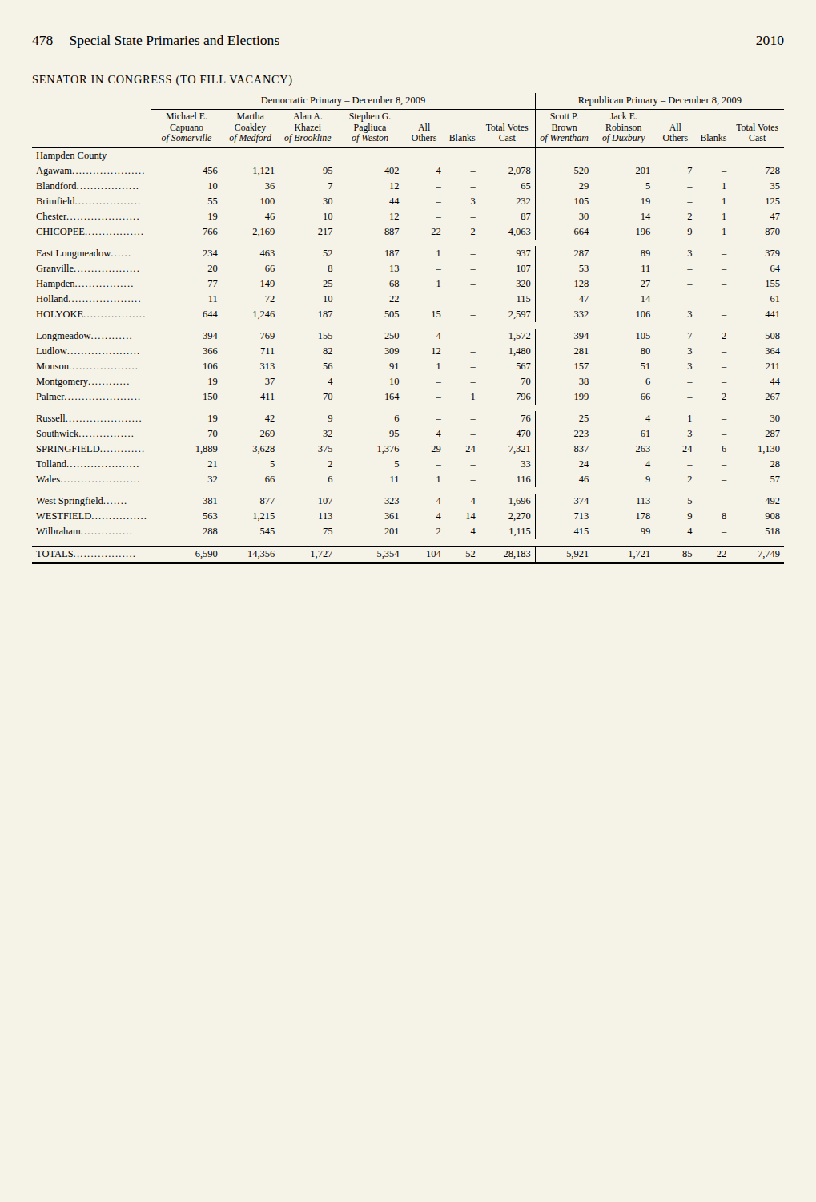478 Special State Primaries and Elections 2010
SENATOR IN CONGRESS (TO FILL VACANCY)
| | Democratic Primary – December 8, 2009 | Republican Primary – December 8, 2009 |
| --- | --- | --- |
| Michael E. Capuano of Somerville | Martha Coakley of Medford | Alan A. Khazei of Brookline | Stephen G. Pagliuca of Weston | All Others | Blanks | Total Votes Cast | Scott P. Brown of Wrentham | Jack E. Robinson of Duxbury | All Others | Blanks | Total Votes Cast |
| Hampden County | | | | | | | | | | | | |
| Agawam ..................... | 456 | 1,121 | 95 | 402 | 4 | – | 2,078 | 520 | 201 | 7 | – | 728 |
| Blandford .................. | 10 | 36 | 7 | 12 | – | – | 65 | 29 | 5 | – | 1 | 35 |
| Brimfield ................... | 55 | 100 | 30 | 44 | – | 3 | 232 | 105 | 19 | – | 1 | 125 |
| Chester ..................... | 19 | 46 | 10 | 12 | – | – | 87 | 30 | 14 | 2 | 1 | 47 |
| Chicopee ................. | 766 | 2,169 | 217 | 887 | 22 | 2 | 4,063 | 664 | 196 | 9 | 1 | 870 |
| East Longmeadow ...... | 234 | 463 | 52 | 187 | 1 | – | 937 | 287 | 89 | 3 | – | 379 |
| Granville ................... | 20 | 66 | 8 | 13 | – | – | 107 | 53 | 11 | – | – | 64 |
| Hampden ................. | 77 | 149 | 25 | 68 | 1 | – | 320 | 128 | 27 | – | – | 155 |
| Holland ..................... | 11 | 72 | 10 | 22 | – | – | 115 | 47 | 14 | – | – | 61 |
| Holyoke .................. | 644 | 1,246 | 187 | 505 | 15 | – | 2,597 | 332 | 106 | 3 | – | 441 |
| Longmeadow ............ | 394 | 769 | 155 | 250 | 4 | – | 1,572 | 394 | 105 | 7 | 2 | 508 |
| Ludlow ..................... | 366 | 711 | 82 | 309 | 12 | – | 1,480 | 281 | 80 | 3 | – | 364 |
| Monson .................... | 106 | 313 | 56 | 91 | 1 | – | 567 | 157 | 51 | 3 | – | 211 |
| Montgomery ............ | 19 | 37 | 4 | 10 | – | – | 70 | 38 | 6 | – | – | 44 |
| Palmer ...................... | 150 | 411 | 70 | 164 | – | 1 | 796 | 199 | 66 | – | 2 | 267 |
| Russell ...................... | 19 | 42 | 9 | 6 | – | – | 76 | 25 | 4 | 1 | – | 30 |
| Southwick ................ | 70 | 269 | 32 | 95 | 4 | – | 470 | 223 | 61 | 3 | – | 287 |
| Springfield ............. | 1,889 | 3,628 | 375 | 1,376 | 29 | 24 | 7,321 | 837 | 263 | 24 | 6 | 1,130 |
| Tolland ..................... | 21 | 5 | 2 | 5 | – | – | 33 | 24 | 4 | – | – | 28 |
| Wales ....................... | 32 | 66 | 6 | 11 | 1 | – | 116 | 46 | 9 | 2 | – | 57 |
| West Springfield ....... | 381 | 877 | 107 | 323 | 4 | 4 | 1,696 | 374 | 113 | 5 | – | 492 |
| Westfield ................ | 563 | 1,215 | 113 | 361 | 4 | 14 | 2,270 | 713 | 178 | 9 | 8 | 908 |
| Wilbraham ............... | 288 | 545 | 75 | 201 | 2 | 4 | 1,115 | 415 | 99 | 4 | – | 518 |
| TOTALS .................. | 6,590 | 14,356 | 1,727 | 5,354 | 104 | 52 | 28,183 | 5,921 | 1,721 | 85 | 22 | 7,749 |